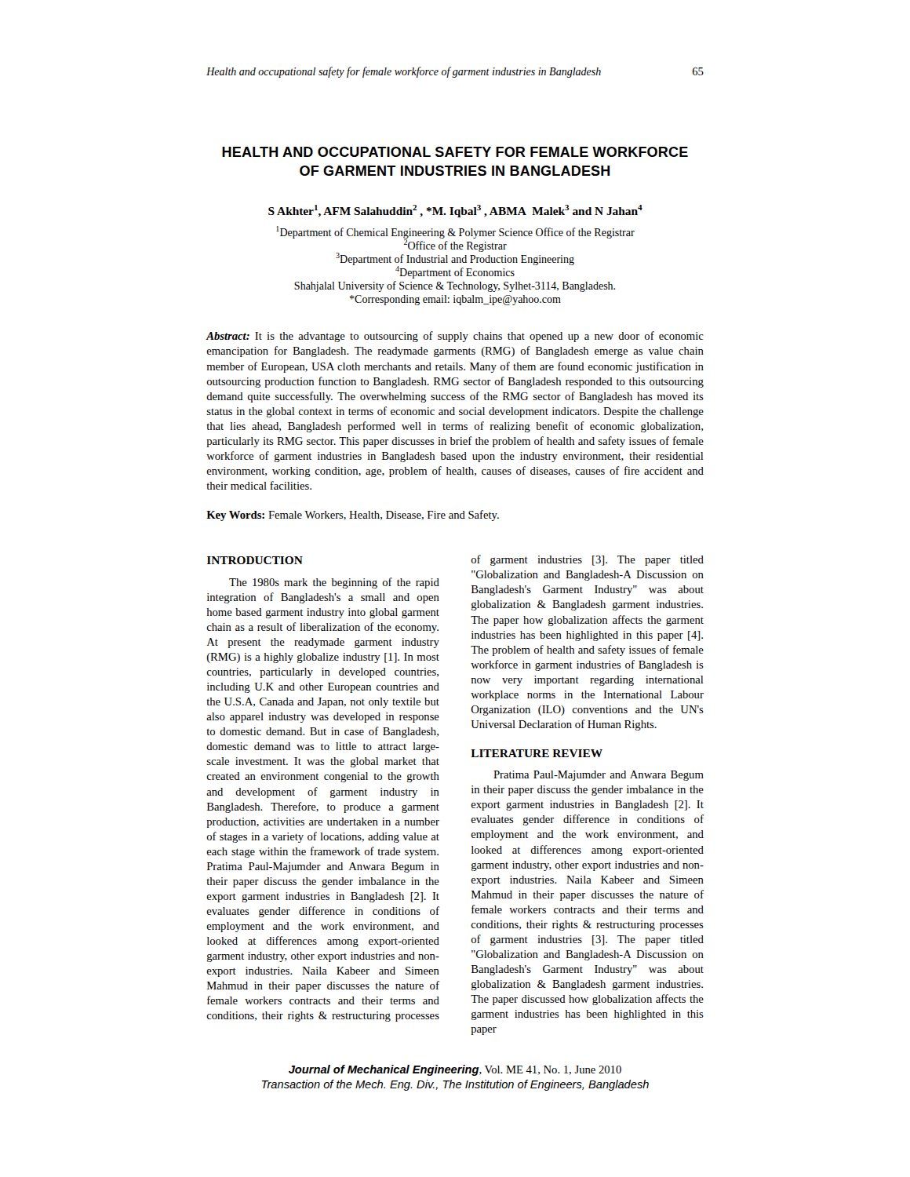Health and occupational safety for female workforce of garment industries in Bangladesh 65
HEALTH AND OCCUPATIONAL SAFETY FOR FEMALE WORKFORCE
OF GARMENT INDUSTRIES IN BANGLADESH
S Akhter1, AFM Salahuddin2 , *M. Iqbal3 , ABMA Malek3 and N Jahan4
1Department of Chemical Engineering & Polymer Science Office of the Registrar
2Office of the Registrar
3Department of Industrial and Production Engineering
4Department of Economics
Shahjalal University of Science & Technology, Sylhet-3114, Bangladesh.
*Corresponding email: iqbalm_ipe@yahoo.com
Abstract: It is the advantage to outsourcing of supply chains that opened up a new door of economic emancipation for Bangladesh. The readymade garments (RMG) of Bangladesh emerge as value chain member of European, USA cloth merchants and retails. Many of them are found economic justification in outsourcing production function to Bangladesh. RMG sector of Bangladesh responded to this outsourcing demand quite successfully. The overwhelming success of the RMG sector of Bangladesh has moved its status in the global context in terms of economic and social development indicators. Despite the challenge that lies ahead, Bangladesh performed well in terms of realizing benefit of economic globalization, particularly its RMG sector. This paper discusses in brief the problem of health and safety issues of female workforce of garment industries in Bangladesh based upon the industry environment, their residential environment, working condition, age, problem of health, causes of diseases, causes of fire accident and their medical facilities.
Key Words: Female Workers, Health, Disease, Fire and Safety.
Introduction
The 1980s mark the beginning of the rapid integration of Bangladesh's a small and open home based garment industry into global garment chain as a result of liberalization of the economy. At present the readymade garment industry (RMG) is a highly globalize industry [1]. In most countries, particularly in developed countries, including U.K and other European countries and the U.S.A, Canada and Japan, not only textile but also apparel industry was developed in response to domestic demand. But in case of Bangladesh, domestic demand was to little to attract large-scale investment. It was the global market that created an environment congenial to the growth and development of garment industry in Bangladesh. Therefore, to produce a garment production, activities are undertaken in a number of stages in a variety of locations, adding value at each stage within the framework of trade system. Pratima Paul-Majumder and Anwara Begum in their paper discuss the gender imbalance in the export garment industries in Bangladesh [2]. It evaluates gender difference in conditions of employment and the work environment, and looked at differences among export-oriented garment industry, other export industries and non-export industries. Naila Kabeer and Simeen Mahmud in their paper discusses the nature of female workers contracts and their terms and conditions, their rights & restructuring processes of garment industries [3]. The paper titled "Globalization and Bangladesh-A Discussion on Bangladesh's Garment Industry" was about globalization & Bangladesh garment industries. The paper how globalization affects the garment industries has been highlighted in this paper [4]. The problem of health and safety issues of female workforce in garment industries of Bangladesh is now very important regarding international workplace norms in the International Labour Organization (ILO) conventions and the UN's Universal Declaration of Human Rights.
Literature Review
Pratima Paul-Majumder and Anwara Begum in their paper discuss the gender imbalance in the export garment industries in Bangladesh [2]. It evaluates gender difference in conditions of employment and the work environment, and looked at differences among export-oriented garment industry, other export industries and non-export industries. Naila Kabeer and Simeen Mahmud in their paper discusses the nature of female workers contracts and their terms and conditions, their rights & restructuring processes of garment industries [3]. The paper titled "Globalization and Bangladesh-A Discussion on Bangladesh's Garment Industry" was about globalization & Bangladesh garment industries. The paper discussed how globalization affects the garment industries has been highlighted in this paper
Journal of Mechanical Engineering, Vol. ME 41, No. 1, June 2010
Transaction of the Mech. Eng. Div., The Institution of Engineers, Bangladesh